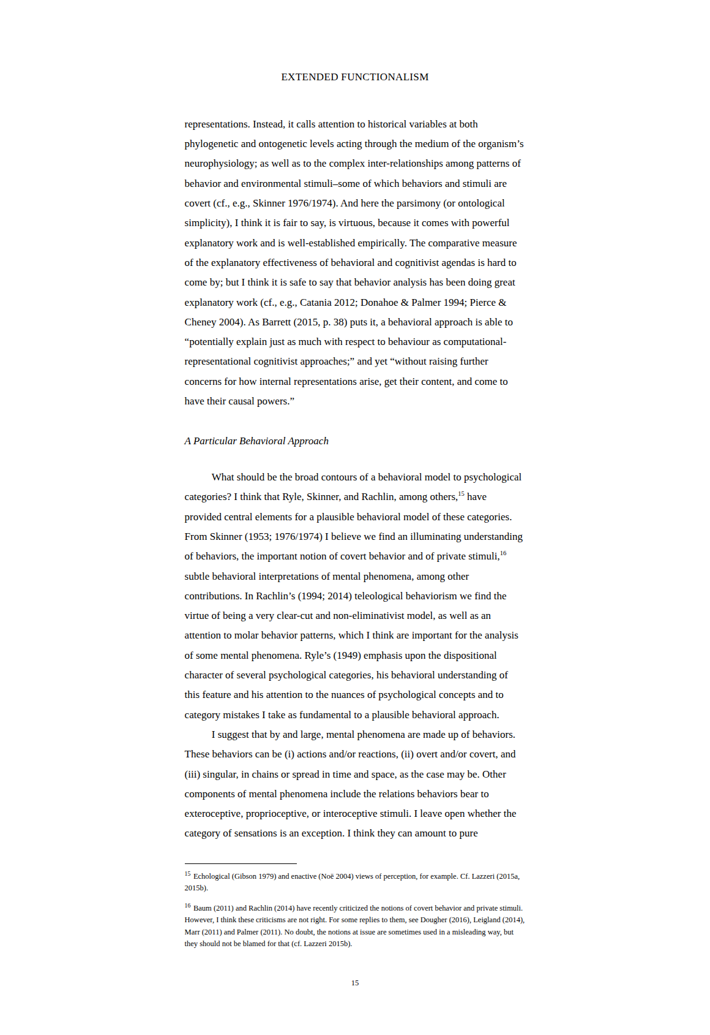EXTENDED FUNCTIONALISM
representations. Instead, it calls attention to historical variables at both phylogenetic and ontogenetic levels acting through the medium of the organism’s neurophysiology; as well as to the complex inter-relationships among patterns of behavior and environmental stimuli–some of which behaviors and stimuli are covert (cf., e.g., Skinner 1976/1974). And here the parsimony (or ontological simplicity), I think it is fair to say, is virtuous, because it comes with powerful explanatory work and is well-established empirically. The comparative measure of the explanatory effectiveness of behavioral and cognitivist agendas is hard to come by; but I think it is safe to say that behavior analysis has been doing great explanatory work (cf., e.g., Catania 2012; Donahoe & Palmer 1994; Pierce & Cheney 2004). As Barrett (2015, p. 38) puts it, a behavioral approach is able to “potentially explain just as much with respect to behaviour as computational-representational cognitivist approaches;” and yet “without raising further concerns for how internal representations arise, get their content, and come to have their causal powers.”
A Particular Behavioral Approach
What should be the broad contours of a behavioral model to psychological categories? I think that Ryle, Skinner, and Rachlin, among others,15 have provided central elements for a plausible behavioral model of these categories. From Skinner (1953; 1976/1974) I believe we find an illuminating understanding of behaviors, the important notion of covert behavior and of private stimuli,16 subtle behavioral interpretations of mental phenomena, among other contributions. In Rachlin’s (1994; 2014) teleological behaviorism we find the virtue of being a very clear-cut and non-eliminativist model, as well as an attention to molar behavior patterns, which I think are important for the analysis of some mental phenomena. Ryle’s (1949) emphasis upon the dispositional character of several psychological categories, his behavioral understanding of this feature and his attention to the nuances of psychological concepts and to category mistakes I take as fundamental to a plausible behavioral approach.
I suggest that by and large, mental phenomena are made up of behaviors. These behaviors can be (i) actions and/or reactions, (ii) overt and/or covert, and (iii) singular, in chains or spread in time and space, as the case may be. Other components of mental phenomena include the relations behaviors bear to exteroceptive, proprioceptive, or interoceptive stimuli. I leave open whether the category of sensations is an exception. I think they can amount to pure
15 Echological (Gibson 1979) and enactive (Noë 2004) views of perception, for example. Cf. Lazzeri (2015a, 2015b).
16 Baum (2011) and Rachlin (2014) have recently criticized the notions of covert behavior and private stimuli. However, I think these criticisms are not right. For some replies to them, see Dougher (2016), Leigland (2014), Marr (2011) and Palmer (2011). No doubt, the notions at issue are sometimes used in a misleading way, but they should not be blamed for that (cf. Lazzeri 2015b).
15